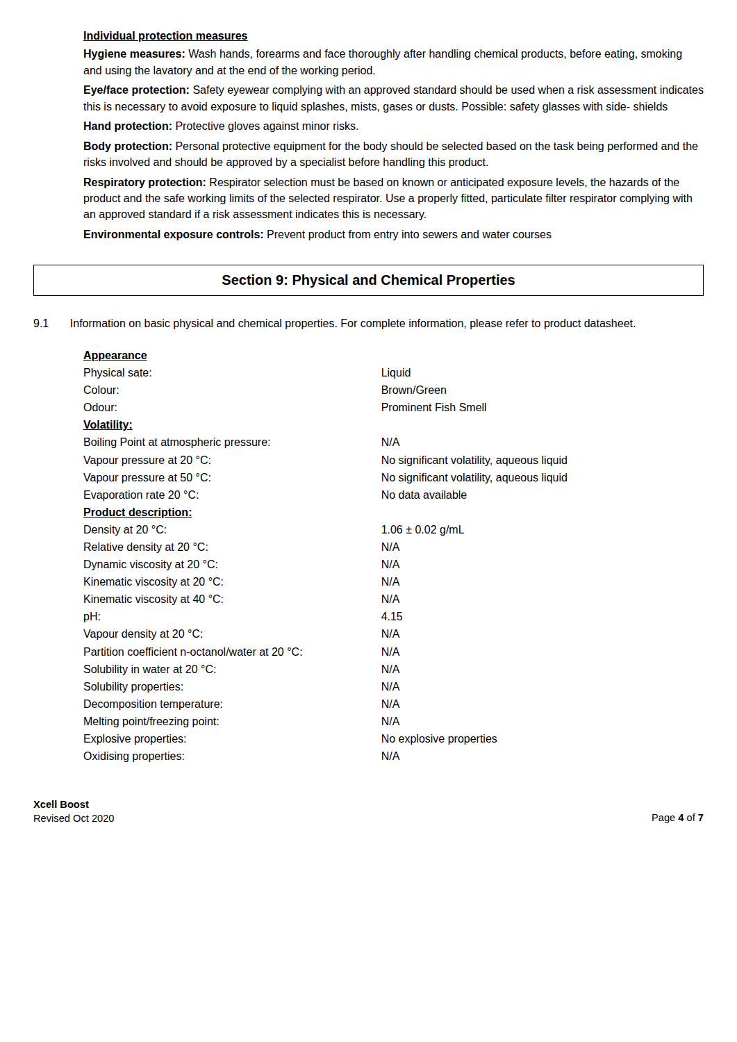Individual protection measures
Hygiene measures: Wash hands, forearms and face thoroughly after handling chemical products, before eating, smoking and using the lavatory and at the end of the working period.
Eye/face protection: Safety eyewear complying with an approved standard should be used when a risk assessment indicates this is necessary to avoid exposure to liquid splashes, mists, gases or dusts. Possible: safety glasses with side- shields
Hand protection: Protective gloves against minor risks.
Body protection: Personal protective equipment for the body should be selected based on the task being performed and the risks involved and should be approved by a specialist before handling this product.
Respiratory protection: Respirator selection must be based on known or anticipated exposure levels, the hazards of the product and the safe working limits of the selected respirator. Use a properly fitted, particulate filter respirator complying with an approved standard if a risk assessment indicates this is necessary.
Environmental exposure controls: Prevent product from entry into sewers and water courses
Section 9: Physical and Chemical Properties
9.1
Information on basic physical and chemical properties. For complete information, please refer to product datasheet.
| Appearance |
| Physical sate: | Liquid |
| Colour: | Brown/Green |
| Odour: | Prominent Fish Smell |
| Volatility: |
| Boiling Point at atmospheric pressure: | N/A |
| Vapour pressure at 20 °C: | No significant volatility, aqueous liquid |
| Vapour pressure at 50 °C: | No significant volatility, aqueous liquid |
| Evaporation rate 20 °C: | No data available |
| Product description: |
| Density at 20 °C: | 1.06 ± 0.02 g/mL |
| Relative density at 20 °C: | N/A |
| Dynamic viscosity at 20 °C: | N/A |
| Kinematic viscosity at 20 °C: | N/A |
| Kinematic viscosity at 40 °C: | N/A |
| pH: | 4.15 |
| Vapour density at 20 °C: | N/A |
| Partition coefficient n-octanol/water at 20 °C: | N/A |
| Solubility in water at 20 °C: | N/A |
| Solubility properties: | N/A |
| Decomposition temperature: | N/A |
| Melting point/freezing point: | N/A |
| Explosive properties: | No explosive properties |
| Oxidising properties: | N/A |
Xcell Boost
Revised Oct 2020
Page 4 of 7